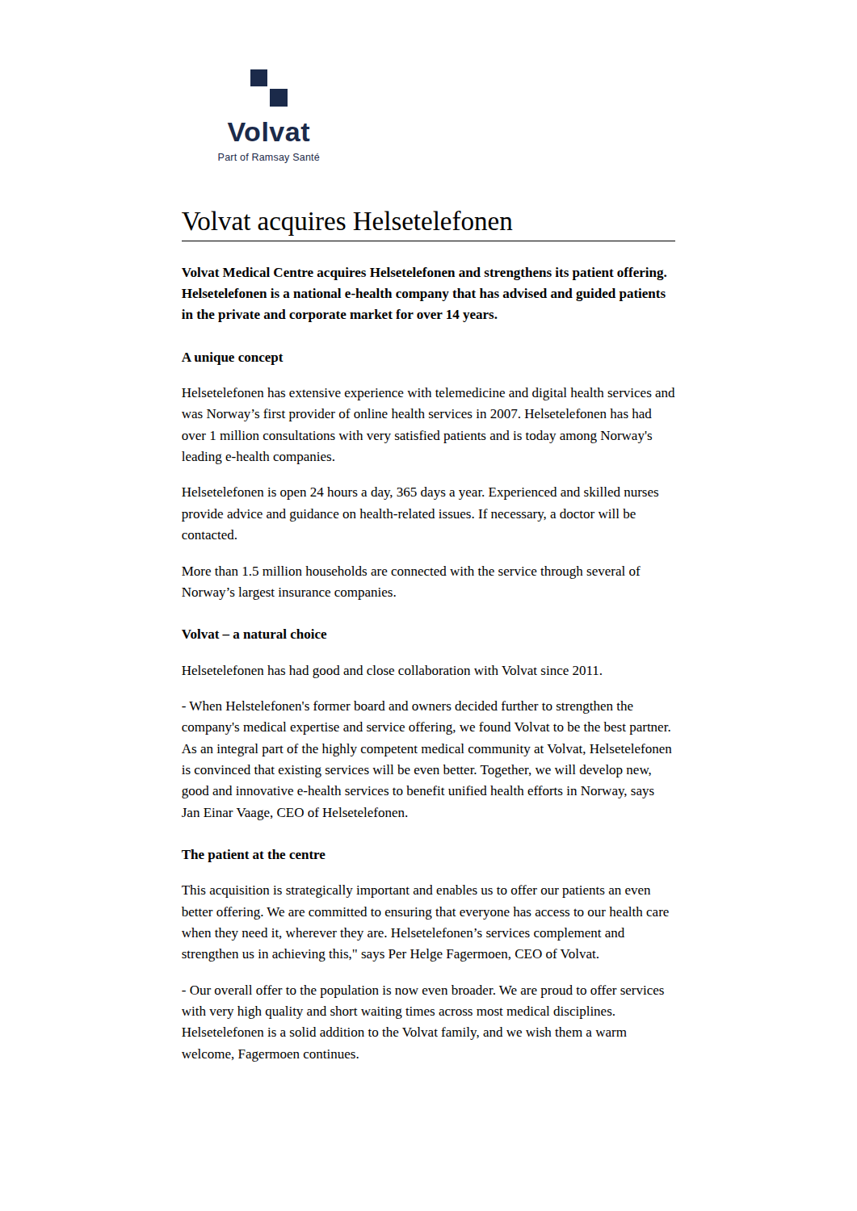Volvat
Part of Ramsay Santé
Volvat acquires Helsetelefonen
Volvat Medical Centre acquires Helsetelefonen and strengthens its patient offering. Helsetelefonen is a national e-health company that has advised and guided patients in the private and corporate market for over 14 years.
A unique concept
Helsetelefonen has extensive experience with telemedicine and digital health services and was Norway’s first provider of online health services in 2007. Helsetelefonen has had over 1 million consultations with very satisfied patients and is today among Norway's leading e-health companies.
Helsetelefonen is open 24 hours a day, 365 days a year. Experienced and skilled nurses provide advice and guidance on health-related issues. If necessary, a doctor will be contacted.
More than 1.5 million households are connected with the service through several of Norway’s largest insurance companies.
Volvat – a natural choice
Helsetelefonen has had good and close collaboration with Volvat since 2011.
- When Helstelefonen's former board and owners decided further to strengthen the company's medical expertise and service offering, we found Volvat to be the best partner. As an integral part of the highly competent medical community at Volvat, Helsetelefonen is convinced that existing services will be even better. Together, we will develop new, good and innovative e-health services to benefit unified health efforts in Norway, says Jan Einar Vaage, CEO of Helsetelefonen.
The patient at the centre
This acquisition is strategically important and enables us to offer our patients an even better offering. We are committed to ensuring that everyone has access to our health care when they need it, wherever they are. Helsetelefonen’s services complement and strengthen us in achieving this," says Per Helge Fagermoen, CEO of Volvat.
- Our overall offer to the population is now even broader. We are proud to offer services with very high quality and short waiting times across most medical disciplines. Helsetelefonen is a solid addition to the Volvat family, and we wish them a warm welcome, Fagermoen continues.